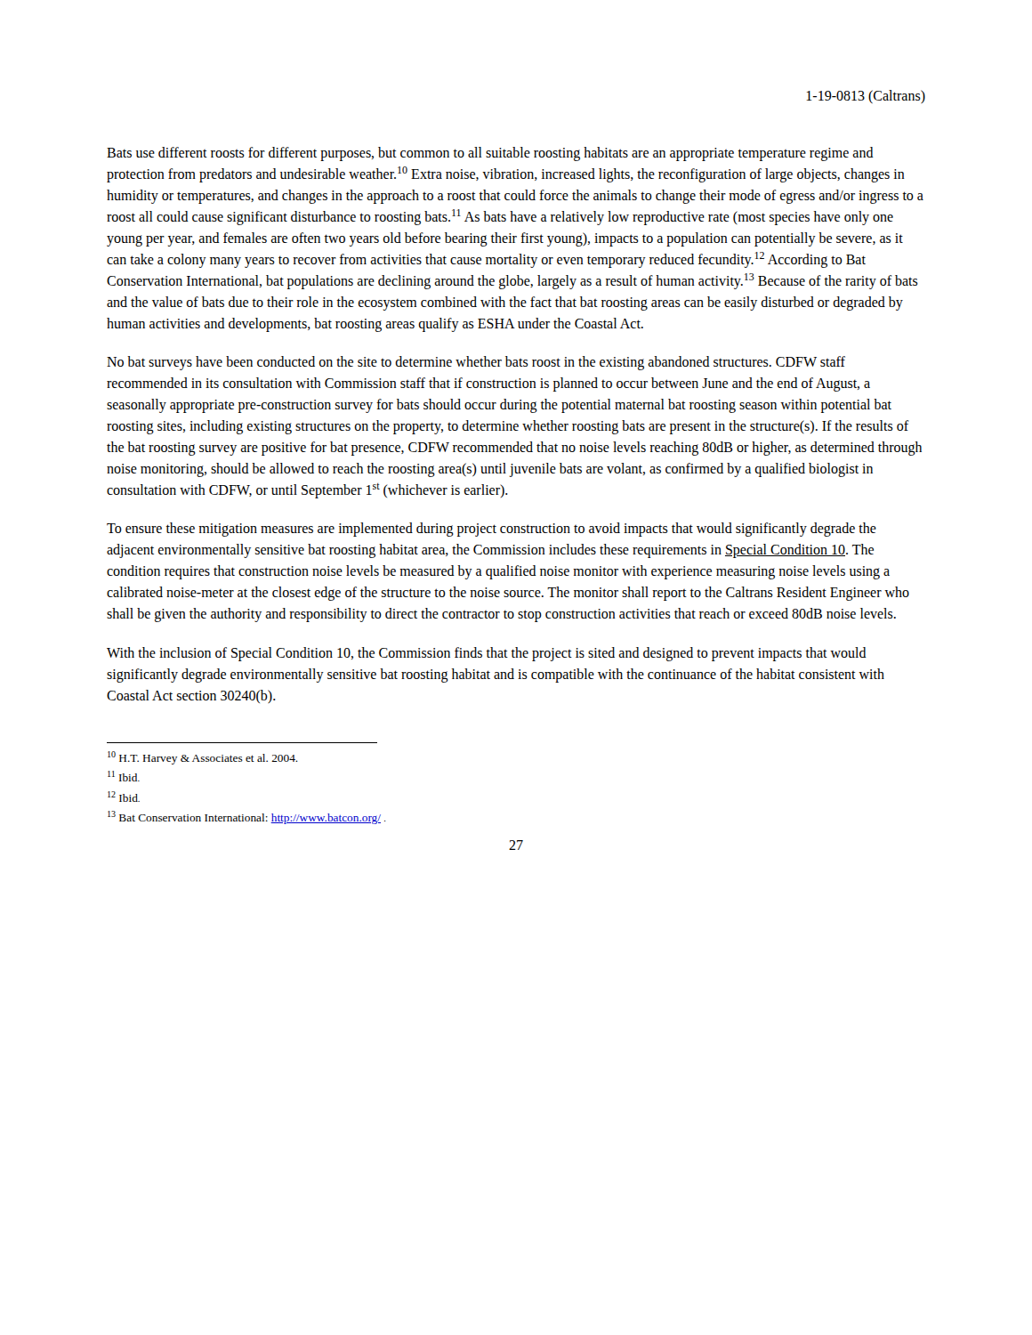1-19-0813 (Caltrans)
Bats use different roosts for different purposes, but common to all suitable roosting habitats are an appropriate temperature regime and protection from predators and undesirable weather.10 Extra noise, vibration, increased lights, the reconfiguration of large objects, changes in humidity or temperatures, and changes in the approach to a roost that could force the animals to change their mode of egress and/or ingress to a roost all could cause significant disturbance to roosting bats.11 As bats have a relatively low reproductive rate (most species have only one young per year, and females are often two years old before bearing their first young), impacts to a population can potentially be severe, as it can take a colony many years to recover from activities that cause mortality or even temporary reduced fecundity.12 According to Bat Conservation International, bat populations are declining around the globe, largely as a result of human activity.13 Because of the rarity of bats and the value of bats due to their role in the ecosystem combined with the fact that bat roosting areas can be easily disturbed or degraded by human activities and developments, bat roosting areas qualify as ESHA under the Coastal Act.
No bat surveys have been conducted on the site to determine whether bats roost in the existing abandoned structures. CDFW staff recommended in its consultation with Commission staff that if construction is planned to occur between June and the end of August, a seasonally appropriate pre-construction survey for bats should occur during the potential maternal bat roosting season within potential bat roosting sites, including existing structures on the property, to determine whether roosting bats are present in the structure(s). If the results of the bat roosting survey are positive for bat presence, CDFW recommended that no noise levels reaching 80dB or higher, as determined through noise monitoring, should be allowed to reach the roosting area(s) until juvenile bats are volant, as confirmed by a qualified biologist in consultation with CDFW, or until September 1st (whichever is earlier).
To ensure these mitigation measures are implemented during project construction to avoid impacts that would significantly degrade the adjacent environmentally sensitive bat roosting habitat area, the Commission includes these requirements in Special Condition 10. The condition requires that construction noise levels be measured by a qualified noise monitor with experience measuring noise levels using a calibrated noise-meter at the closest edge of the structure to the noise source. The monitor shall report to the Caltrans Resident Engineer who shall be given the authority and responsibility to direct the contractor to stop construction activities that reach or exceed 80dB noise levels.
With the inclusion of Special Condition 10, the Commission finds that the project is sited and designed to prevent impacts that would significantly degrade environmentally sensitive bat roosting habitat and is compatible with the continuance of the habitat consistent with Coastal Act section 30240(b).
10 H.T. Harvey & Associates et al. 2004.
11 Ibid.
12 Ibid.
13 Bat Conservation International: http://www.batcon.org/ .
27